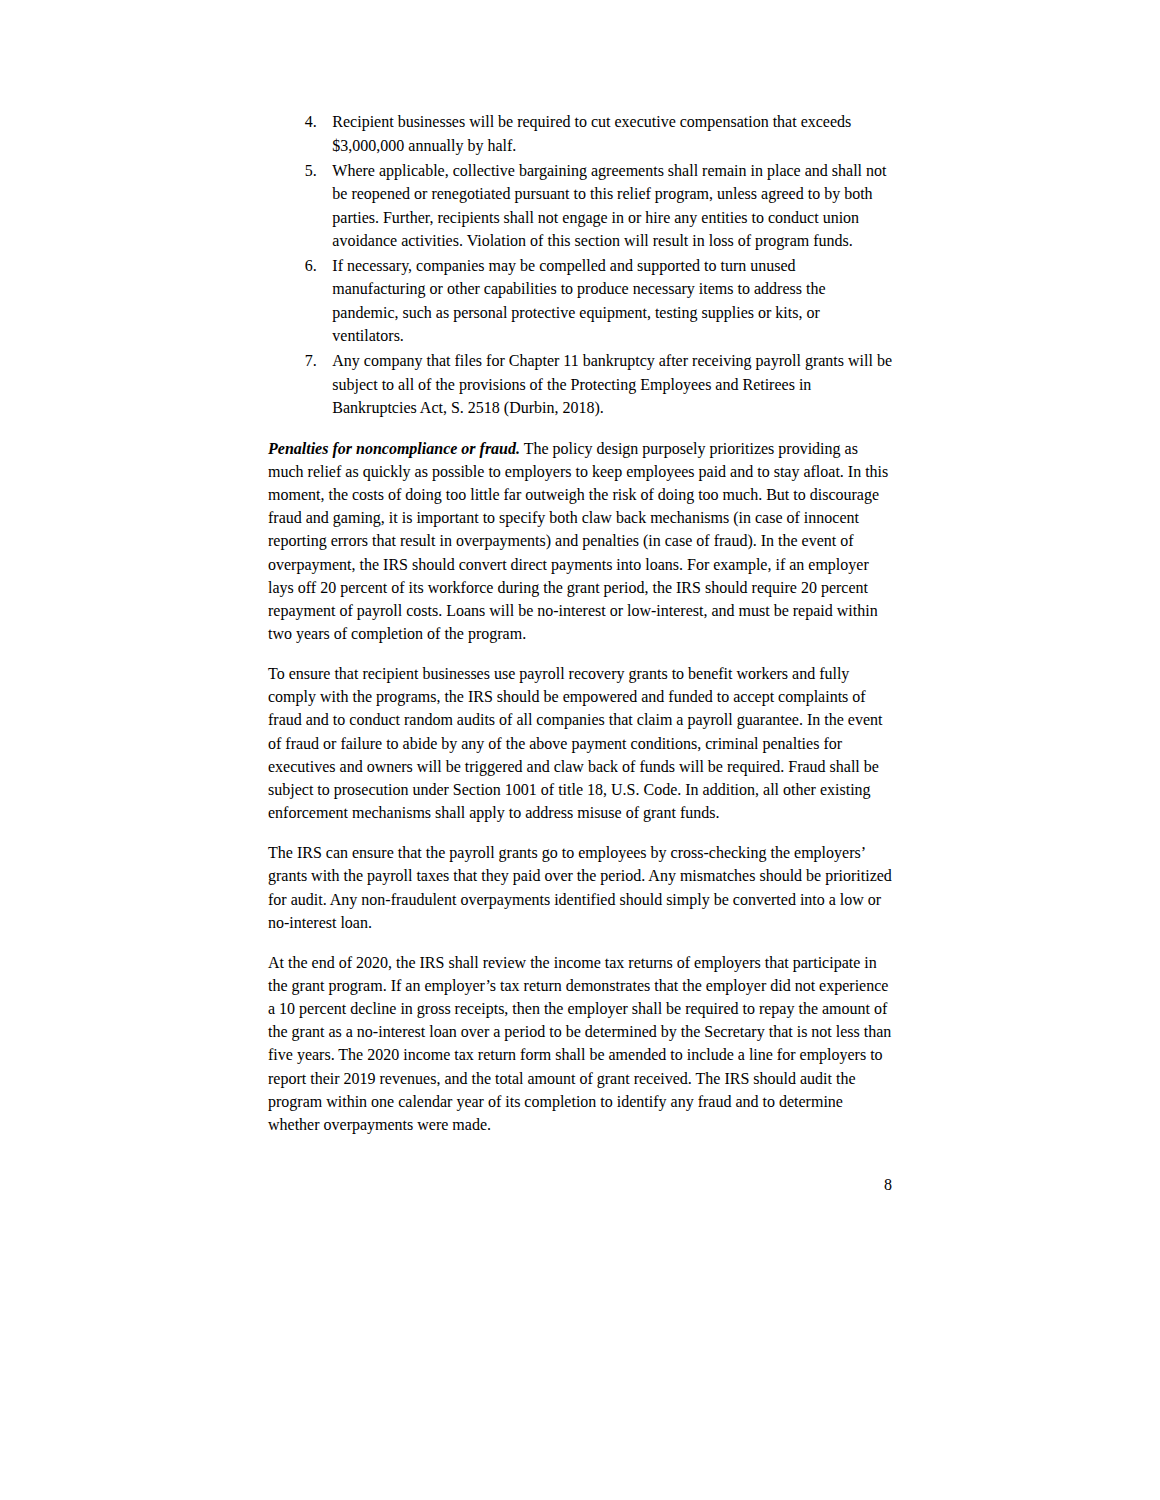Recipient businesses will be required to cut executive compensation that exceeds $3,000,000 annually by half.
Where applicable, collective bargaining agreements shall remain in place and shall not be reopened or renegotiated pursuant to this relief program, unless agreed to by both parties. Further, recipients shall not engage in or hire any entities to conduct union avoidance activities. Violation of this section will result in loss of program funds.
If necessary, companies may be compelled and supported to turn unused manufacturing or other capabilities to produce necessary items to address the pandemic, such as personal protective equipment, testing supplies or kits, or ventilators.
Any company that files for Chapter 11 bankruptcy after receiving payroll grants will be subject to all of the provisions of the Protecting Employees and Retirees in Bankruptcies Act, S. 2518 (Durbin, 2018).
Penalties for noncompliance or fraud. The policy design purposely prioritizes providing as much relief as quickly as possible to employers to keep employees paid and to stay afloat. In this moment, the costs of doing too little far outweigh the risk of doing too much. But to discourage fraud and gaming, it is important to specify both claw back mechanisms (in case of innocent reporting errors that result in overpayments) and penalties (in case of fraud). In the event of overpayment, the IRS should convert direct payments into loans. For example, if an employer lays off 20 percent of its workforce during the grant period, the IRS should require 20 percent repayment of payroll costs. Loans will be no-interest or low-interest, and must be repaid within two years of completion of the program.
To ensure that recipient businesses use payroll recovery grants to benefit workers and fully comply with the programs, the IRS should be empowered and funded to accept complaints of fraud and to conduct random audits of all companies that claim a payroll guarantee. In the event of fraud or failure to abide by any of the above payment conditions, criminal penalties for executives and owners will be triggered and claw back of funds will be required. Fraud shall be subject to prosecution under Section 1001 of title 18, U.S. Code. In addition, all other existing enforcement mechanisms shall apply to address misuse of grant funds.
The IRS can ensure that the payroll grants go to employees by cross-checking the employers’ grants with the payroll taxes that they paid over the period. Any mismatches should be prioritized for audit. Any non-fraudulent overpayments identified should simply be converted into a low or no-interest loan.
At the end of 2020, the IRS shall review the income tax returns of employers that participate in the grant program. If an employer’s tax return demonstrates that the employer did not experience a 10 percent decline in gross receipts, then the employer shall be required to repay the amount of the grant as a no-interest loan over a period to be determined by the Secretary that is not less than five years. The 2020 income tax return form shall be amended to include a line for employers to report their 2019 revenues, and the total amount of grant received. The IRS should audit the program within one calendar year of its completion to identify any fraud and to determine whether overpayments were made.
8